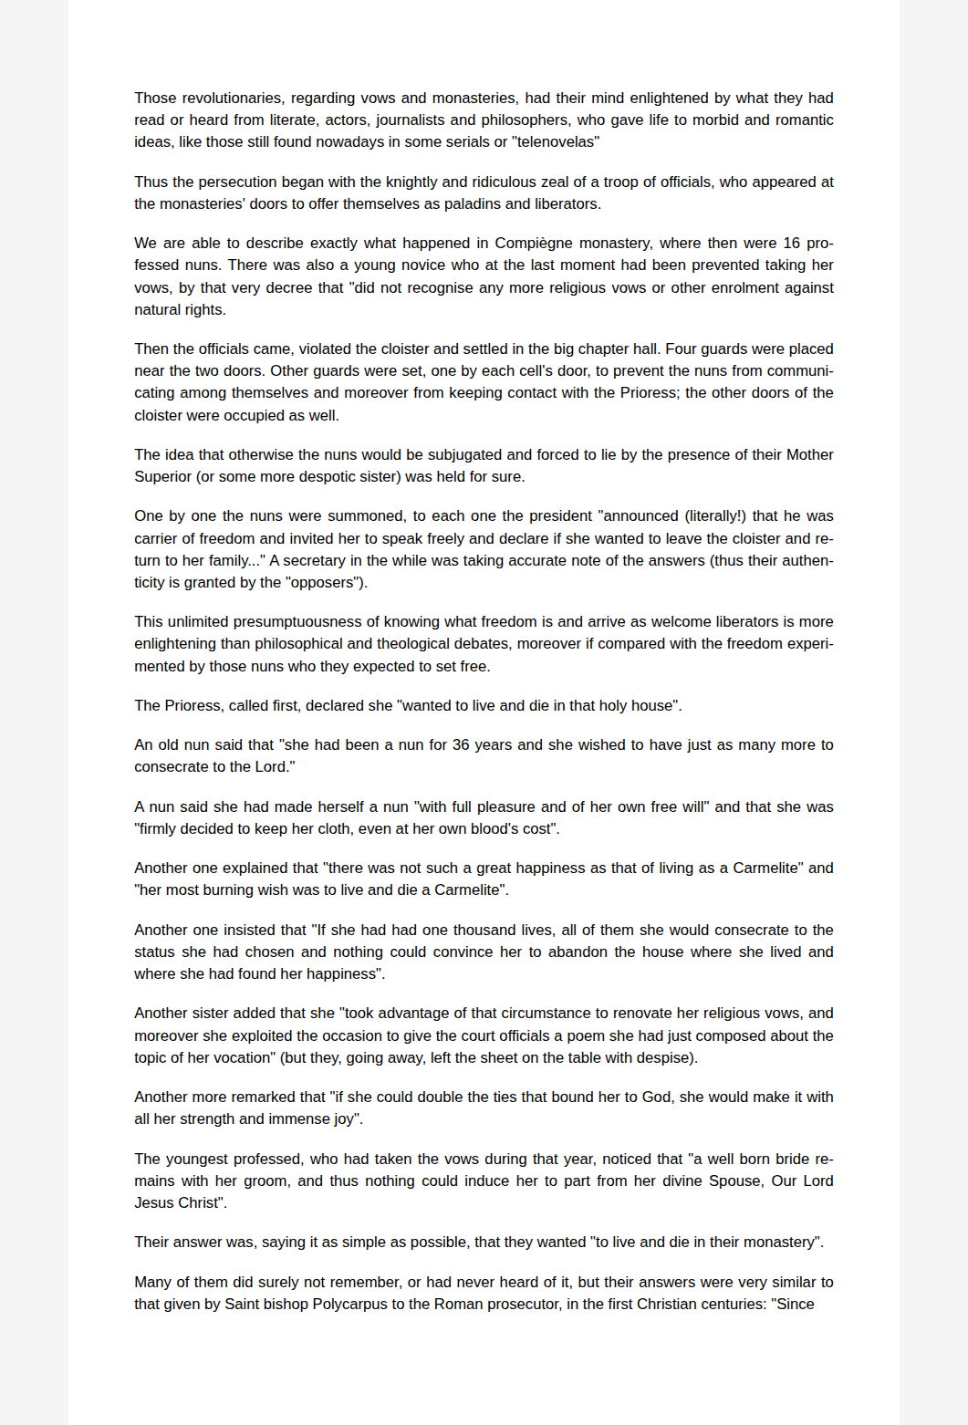Those revolutionaries, regarding vows and monasteries, had their mind enlightened by what they had read or heard from literate, actors, journalists and philosophers, who gave life to morbid and romantic ideas, like those still found nowadays in some serials or "telenovelas"
Thus the persecution began with the knightly and ridiculous zeal of a troop of officials, who appeared at the monasteries' doors to offer themselves as paladins and liberators.
We are able to describe exactly what happened in Compiègne monastery, where then were 16 professed nuns. There was also a young novice who at the last moment had been prevented taking her vows, by that very decree that "did not recognise any more religious vows or other enrolment against natural rights.
Then the officials came, violated the cloister and settled in the big chapter hall. Four guards were placed near the two doors. Other guards were set, one by each cell's door, to prevent the nuns from communicating among themselves and moreover from keeping contact with the Prioress; the other doors of the cloister were occupied as well.
The idea that otherwise the nuns would be subjugated and forced to lie by the presence of their Mother Superior (or some more despotic sister) was held for sure.
One by one the nuns were summoned, to each one the president "announced (literally!) that he was carrier of freedom and invited her to speak freely and declare if she wanted to leave the cloister and return to her family..." A secretary in the while was taking accurate note of the answers (thus their authenticity is granted by the "opposers").
This unlimited presumptuousness of knowing what freedom is and arrive as welcome liberators is more enlightening than philosophical and theological debates, moreover if compared with the freedom experimented by those nuns who they expected to set free.
The Prioress, called first, declared she "wanted to live and die in that holy house".
An old nun said that "she had been a nun for 36 years and she wished to have just as many more to consecrate to the Lord."
A nun said she had made herself a nun "with full pleasure and of her own free will" and that she was "firmly decided to keep her cloth, even at her own blood's cost".
Another one explained that "there was not such a great happiness as that of living as a Carmelite" and "her most burning wish was to live and die a Carmelite".
Another one insisted that "If she had had one thousand lives, all of them she would consecrate to the status she had chosen and nothing could convince her to abandon the house where she lived and where she had found her happiness".
Another sister added that she "took advantage of that circumstance to renovate her religious vows, and moreover she exploited the occasion to give the court officials a poem she had just composed about the topic of her vocation" (but they, going away, left the sheet on the table with despise).
Another more remarked that "if she could double the ties that bound her to God, she would make it with all her strength and immense joy".
The youngest professed, who had taken the vows during that year, noticed that "a well born bride remains with her groom, and thus nothing could induce her to part from her divine Spouse, Our Lord Jesus Christ".
Their answer was, saying it as simple as possible, that they wanted "to live and die in their monastery".
Many of them did surely not remember, or had never heard of it, but their answers were very similar to that given by Saint bishop Polycarpus to the Roman prosecutor, in the first Christian centuries: "Since